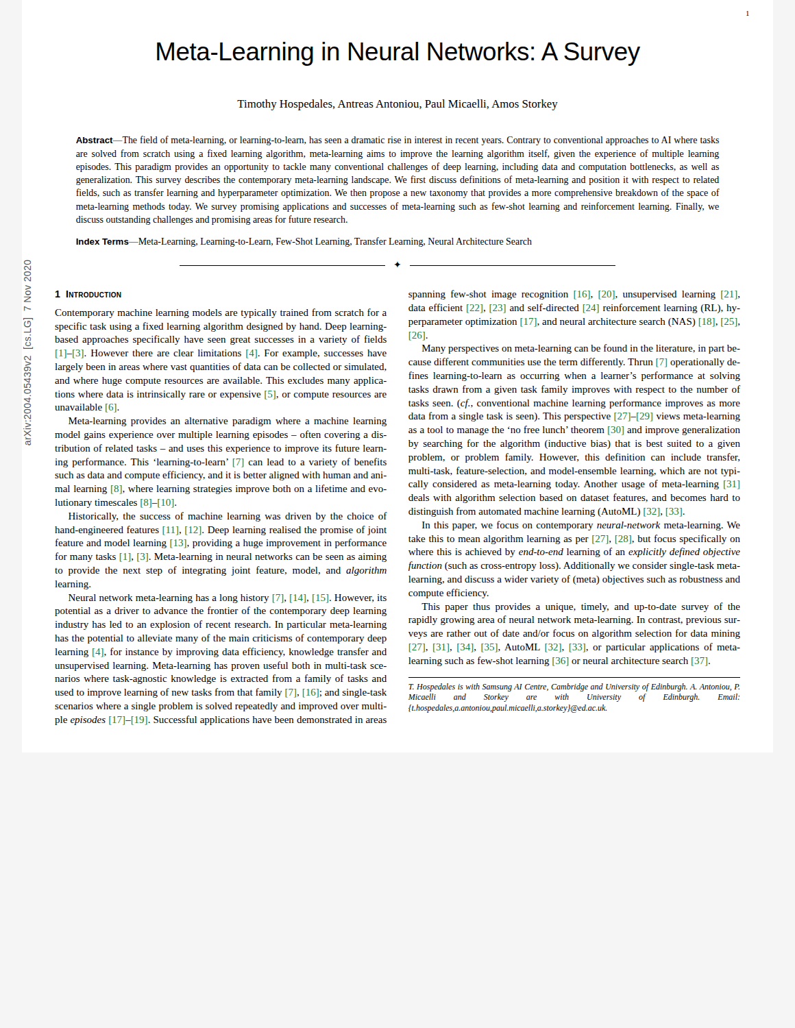1
arXiv:2004.05439v2 [cs.LG] 7 Nov 2020
Meta-Learning in Neural Networks: A Survey
Timothy Hospedales, Antreas Antoniou, Paul Micaelli, Amos Storkey
Abstract—The field of meta-learning, or learning-to-learn, has seen a dramatic rise in interest in recent years. Contrary to conventional approaches to AI where tasks are solved from scratch using a fixed learning algorithm, meta-learning aims to improve the learning algorithm itself, given the experience of multiple learning episodes. This paradigm provides an opportunity to tackle many conventional challenges of deep learning, including data and computation bottlenecks, as well as generalization. This survey describes the contemporary meta-learning landscape. We first discuss definitions of meta-learning and position it with respect to related fields, such as transfer learning and hyperparameter optimization. We then propose a new taxonomy that provides a more comprehensive breakdown of the space of meta-learning methods today. We survey promising applications and successes of meta-learning such as few-shot learning and reinforcement learning. Finally, we discuss outstanding challenges and promising areas for future research.
Index Terms—Meta-Learning, Learning-to-Learn, Few-Shot Learning, Transfer Learning, Neural Architecture Search
✦
1 Introduction
Contemporary machine learning models are typically trained from scratch for a specific task using a fixed learning algorithm designed by hand. Deep learning-based approaches specifically have seen great successes in a variety of fields [1]–[3]. However there are clear limitations [4]. For example, successes have largely been in areas where vast quantities of data can be collected or simulated, and where huge compute resources are available. This excludes many applications where data is intrinsically rare or expensive [5], or compute resources are unavailable [6].
Meta-learning provides an alternative paradigm where a machine learning model gains experience over multiple learning episodes – often covering a distribution of related tasks – and uses this experience to improve its future learning performance. This ‘learning-to-learn’ [7] can lead to a variety of benefits such as data and compute efficiency, and it is better aligned with human and animal learning [8], where learning strategies improve both on a lifetime and evolutionary timescales [8]–[10].
Historically, the success of machine learning was driven by the choice of hand-engineered features [11], [12]. Deep learning realised the promise of joint feature and model learning [13], providing a huge improvement in performance for many tasks [1], [3]. Meta-learning in neural networks can be seen as aiming to provide the next step of integrating joint feature, model, and algorithm learning.
Neural network meta-learning has a long history [7], [14], [15]. However, its potential as a driver to advance the frontier of the contemporary deep learning industry has led to an explosion of recent research. In particular meta-learning has the potential to alleviate many of the main criticisms of contemporary deep learning [4], for instance by improving data efficiency, knowledge transfer and unsupervised learning. Meta-learning has proven useful both in multi-task scenarios where task-agnostic knowledge is extracted from a family of tasks and used to improve learning of new tasks from that family [7], [16]; and single-task scenarios where a single problem is solved repeatedly and improved over multiple episodes [17]–[19]. Successful applications have been demonstrated in areas spanning few-shot image recognition [16], [20], unsupervised learning [21], data efficient [22], [23] and self-directed [24] reinforcement learning (RL), hyperparameter optimization [17], and neural architecture search (NAS) [18], [25], [26].
Many perspectives on meta-learning can be found in the literature, in part because different communities use the term differently. Thrun [7] operationally defines learning-to-learn as occurring when a learner’s performance at solving tasks drawn from a given task family improves with respect to the number of tasks seen. (cf., conventional machine learning performance improves as more data from a single task is seen). This perspective [27]–[29] views meta-learning as a tool to manage the ‘no free lunch’ theorem [30] and improve generalization by searching for the algorithm (inductive bias) that is best suited to a given problem, or problem family. However, this definition can include transfer, multi-task, feature-selection, and model-ensemble learning, which are not typically considered as meta-learning today. Another usage of meta-learning [31] deals with algorithm selection based on dataset features, and becomes hard to distinguish from automated machine learning (AutoML) [32], [33].
In this paper, we focus on contemporary neural-network meta-learning. We take this to mean algorithm learning as per [27], [28], but focus specifically on where this is achieved by end-to-end learning of an explicitly defined objective function (such as cross-entropy loss). Additionally we consider single-task meta-learning, and discuss a wider variety of (meta) objectives such as robustness and compute efficiency.
This paper thus provides a unique, timely, and up-to-date survey of the rapidly growing area of neural network meta-learning. In contrast, previous surveys are rather out of date and/or focus on algorithm selection for data mining [27], [31], [34], [35], AutoML [32], [33], or particular applications of meta-learning such as few-shot learning [36] or neural architecture search [37].
T. Hospedales is with Samsung AI Centre, Cambridge and University of Edinburgh. A. Antoniou, P. Micaelli and Storkey are with University of Edinburgh. Email: {t.hospedales,a.antoniou,paul.micaelli,a.storkey}@ed.ac.uk.